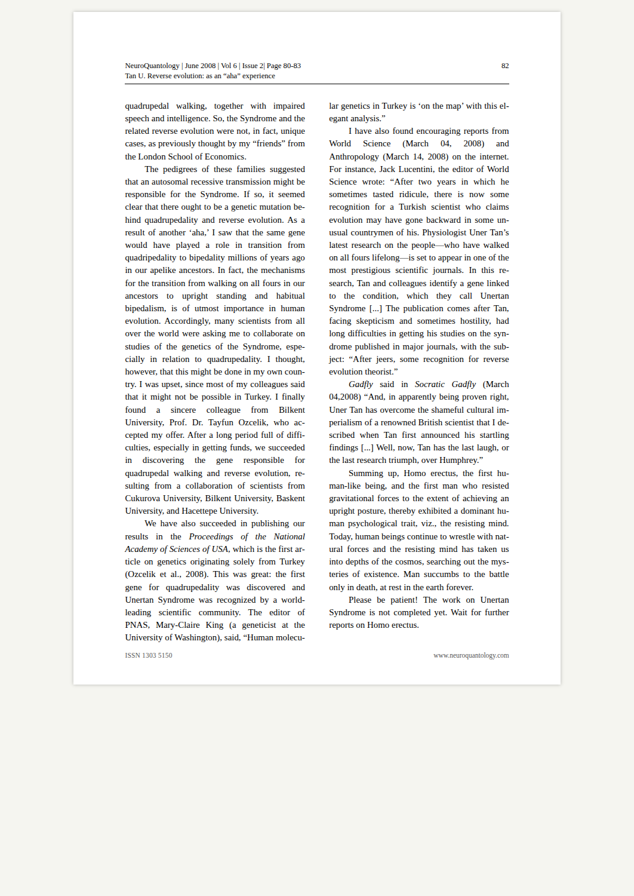82 NeuroQuantology | June 2008 | Vol 6 | Issue 2| Page 80-83
Tan U. Reverse evolution: as an “aha” experience
quadrupedal walking, together with impaired speech and intelligence. So, the Syndrome and the related reverse evolution were not, in fact, unique cases, as previously thought by my “friends” from the London School of Economics.
The pedigrees of these families suggested that an autosomal recessive transmission might be responsible for the Syndrome. If so, it seemed clear that there ought to be a genetic mutation behind quadrupedality and reverse evolution. As a result of another ‘aha,’ I saw that the same gene would have played a role in transition from quadripedality to bipedality millions of years ago in our apelike ancestors. In fact, the mechanisms for the transition from walking on all fours in our ancestors to upright standing and habitual bipedalism, is of utmost importance in human evolution. Accordingly, many scientists from all over the world were asking me to collaborate on studies of the genetics of the Syndrome, especially in relation to quadrupedality. I thought, however, that this might be done in my own country. I was upset, since most of my colleagues said that it might not be possible in Turkey. I finally found a sincere colleague from Bilkent University, Prof. Dr. Tayfun Ozcelik, who accepted my offer. After a long period full of difficulties, especially in getting funds, we succeeded in discovering the gene responsible for quadrupedal walking and reverse evolution, resulting from a collaboration of scientists from Cukurova University, Bilkent University, Baskent University, and Hacettepe University.
We have also succeeded in publishing our results in the Proceedings of the National Academy of Sciences of USA, which is the first article on genetics originating solely from Turkey (Ozcelik et al., 2008). This was great: the first gene for quadrupedality was discovered and Unertan Syndrome was recognized by a world-leading scientific community. The editor of PNAS, Mary-Claire King (a geneticist at the University of Washington), said, “Human molecular genetics in Turkey is ‘on the map’ with this elegant analysis.”
I have also found encouraging reports from World Science (March 04, 2008) and Anthropology (March 14, 2008) on the internet. For instance, Jack Lucentini, the editor of World Science wrote: “After two years in which he sometimes tasted ridicule, there is now some recognition for a Turkish scientist who claims evolution may have gone backward in some unusual countrymen of his. Physiologist Uner Tan’s latest research on the people—who have walked on all fours lifelong—is set to appear in one of the most prestigious scientific journals. In this research, Tan and colleagues identify a gene linked to the condition, which they call Unertan Syndrome [...] The publication comes after Tan, facing skepticism and sometimes hostility, had long difficulties in getting his studies on the syndrome published in major journals, with the subject: “After jeers, some recognition for reverse evolution theorist.”
Gadfly said in Socratic Gadfly (March 04,2008) “And, in apparently being proven right, Uner Tan has overcome the shameful cultural imperialism of a renowned British scientist that I described when Tan first announced his startling findings [...] Well, now, Tan has the last laugh, or the last research triumph, over Humphrey.”
Summing up, Homo erectus, the first human-like being, and the first man who resisted gravitational forces to the extent of achieving an upright posture, thereby exhibited a dominant human psychological trait, viz., the resisting mind. Today, human beings continue to wrestle with natural forces and the resisting mind has taken us into depths of the cosmos, searching out the mysteries of existence. Man succumbs to the battle only in death, at rest in the earth forever.
Please be patient! The work on Unertan Syndrome is not completed yet. Wait for further reports on Homo erectus.
ISSN 1303 5150 www.neuroquantology.com